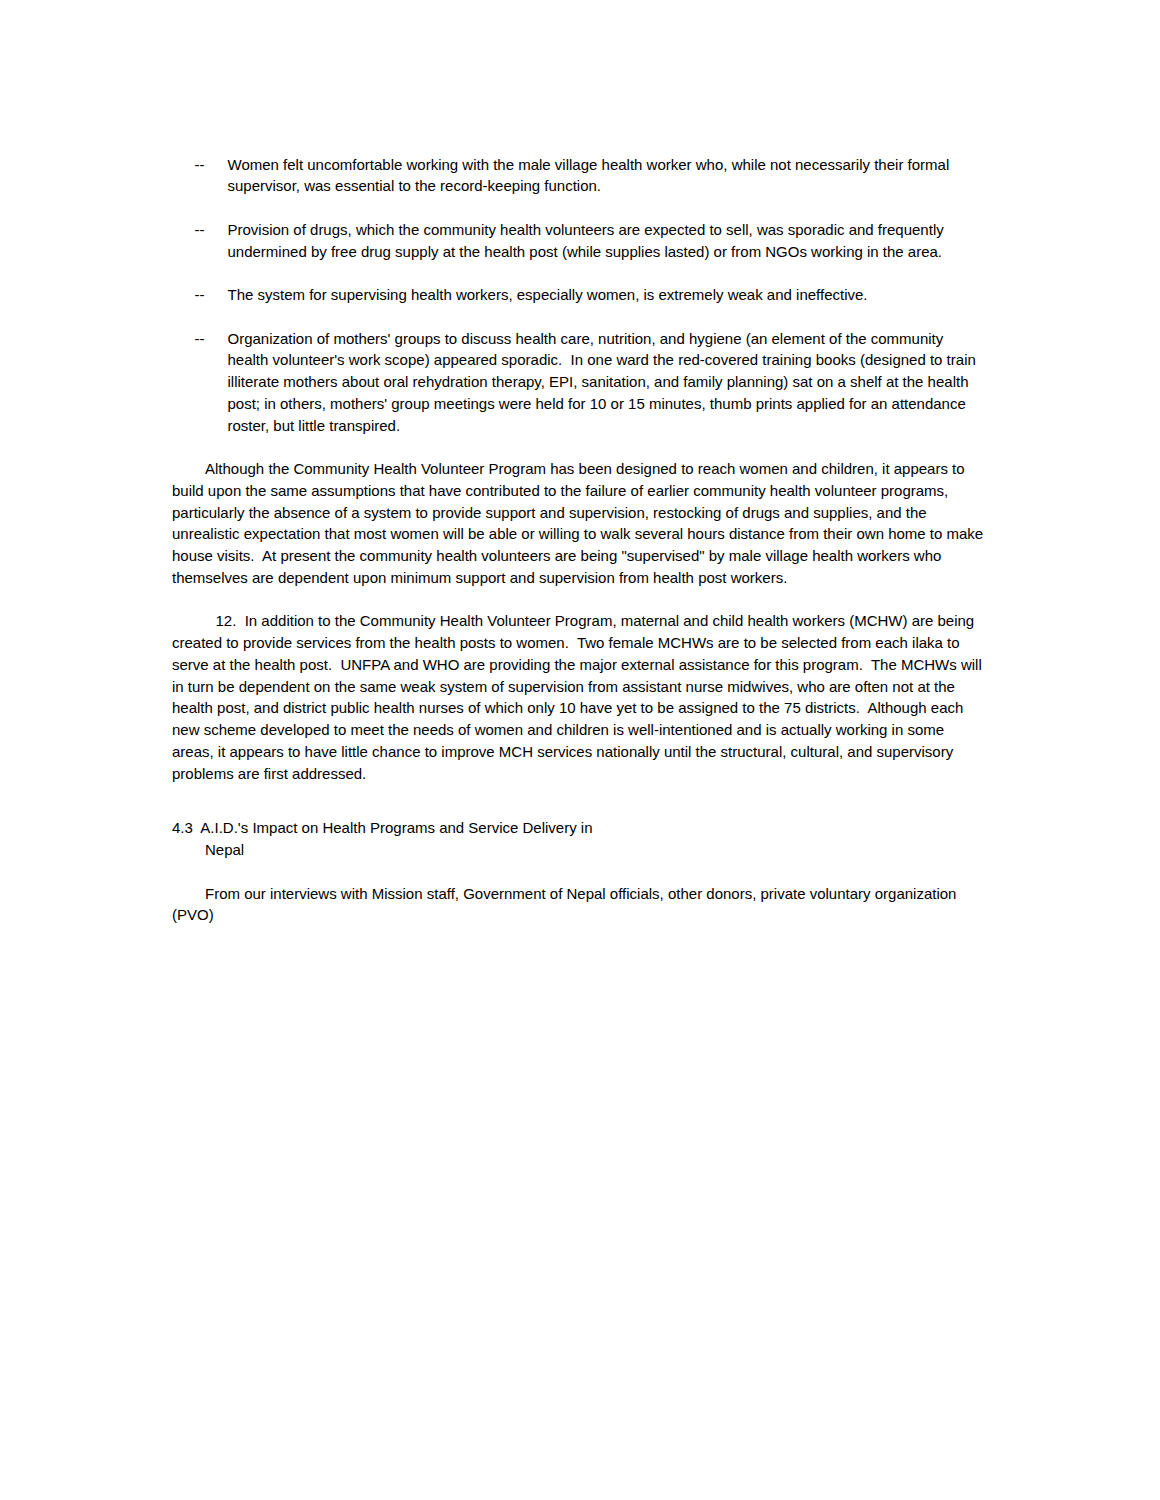Women felt uncomfortable working with the male village health worker who, while not necessarily their formal supervisor, was essential to the record-keeping function.
Provision of drugs, which the community health volunteers are expected to sell, was sporadic and frequently undermined by free drug supply at the health post (while supplies lasted) or from NGOs working in the area.
The system for supervising health workers, especially women, is extremely weak and ineffective.
Organization of mothers' groups to discuss health care, nutrition, and hygiene (an element of the community health volunteer's work scope) appeared sporadic. In one ward the red-covered training books (designed to train illiterate mothers about oral rehydration therapy, EPI, sanitation, and family planning) sat on a shelf at the health post; in others, mothers' group meetings were held for 10 or 15 minutes, thumb prints applied for an attendance roster, but little transpired.
Although the Community Health Volunteer Program has been designed to reach women and children, it appears to build upon the same assumptions that have contributed to the failure of earlier community health volunteer programs, particularly the absence of a system to provide support and supervision, restocking of drugs and supplies, and the unrealistic expectation that most women will be able or willing to walk several hours distance from their own home to make house visits. At present the community health volunteers are being "supervised" by male village health workers who themselves are dependent upon minimum support and supervision from health post workers.
12. In addition to the Community Health Volunteer Program, maternal and child health workers (MCHW) are being created to provide services from the health posts to women. Two female MCHWs are to be selected from each ilaka to serve at the health post. UNFPA and WHO are providing the major external assistance for this program. The MCHWs will in turn be dependent on the same weak system of supervision from assistant nurse midwives, who are often not at the health post, and district public health nurses of which only 10 have yet to be assigned to the 75 districts. Although each new scheme developed to meet the needs of women and children is well-intentioned and is actually working in some areas, it appears to have little chance to improve MCH services nationally until the structural, cultural, and supervisory problems are first addressed.
4.3 A.I.D.'s Impact on Health Programs and Service Delivery in Nepal
From our interviews with Mission staff, Government of Nepal officials, other donors, private voluntary organization (PVO)